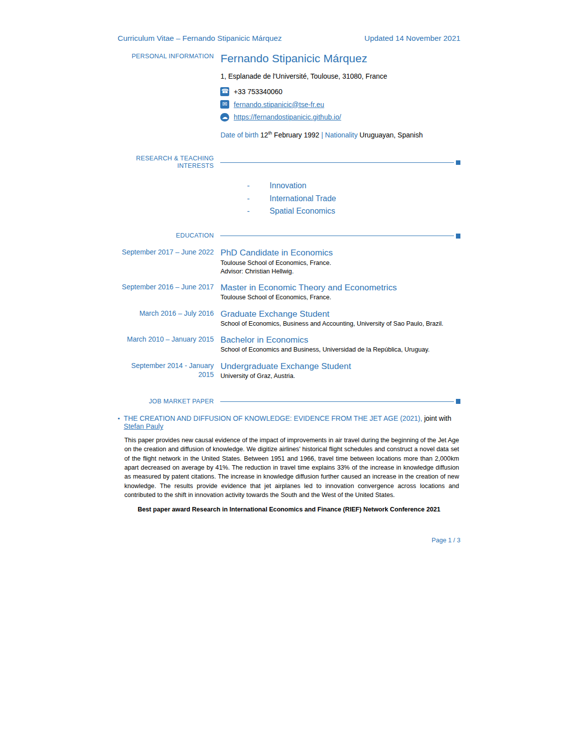Curriculum Vitae – Fernando Stipanicic Márquez
Updated 14 November 2021
PERSONAL INFORMATION
Fernando Stipanicic Márquez
1, Esplanade de l'Université, Toulouse, 31080, France
☎ +33 753340060
✉ fernando.stipanicic@tse-fr.eu
☁ https://fernandostipanicic.github.io/
Date of birth 12th February 1992 | Nationality Uruguayan, Spanish
RESEARCH & TEACHING
INTERESTS
Innovation
International Trade
Spatial Economics
EDUCATION
September 2017 – June 2022
PhD Candidate in Economics
Toulouse School of Economics, France.
Advisor: Christian Hellwig.
September 2016 – June 2017
Master in Economic Theory and Econometrics
Toulouse School of Economics, France.
March 2016 – July 2016
Graduate Exchange Student
School of Economics, Business and Accounting, University of Sao Paulo, Brazil.
March 2010 – January 2015
Bachelor in Economics
School of Economics and Business, Universidad de la República, Uruguay.
September 2014 - January 2015
Undergraduate Exchange Student
University of Graz, Austria.
JOB MARKET PAPER
▪ THE CREATION AND DIFFUSION OF KNOWLEDGE: EVIDENCE FROM THE JET AGE (2021), joint with Stefan Pauly
This paper provides new causal evidence of the impact of improvements in air travel during the beginning of the Jet Age on the creation and diffusion of knowledge. We digitize airlines' historical flight schedules and construct a novel data set of the flight network in the United States. Between 1951 and 1966, travel time between locations more than 2,000km apart decreased on average by 41%. The reduction in travel time explains 33% of the increase in knowledge diffusion as measured by patent citations. The increase in knowledge diffusion further caused an increase in the creation of new knowledge. The results provide evidence that jet airplanes led to innovation convergence across locations and contributed to the shift in innovation activity towards the South and the West of the United States.
Best paper award Research in International Economics and Finance (RIEF) Network Conference 2021
Page 1 / 3